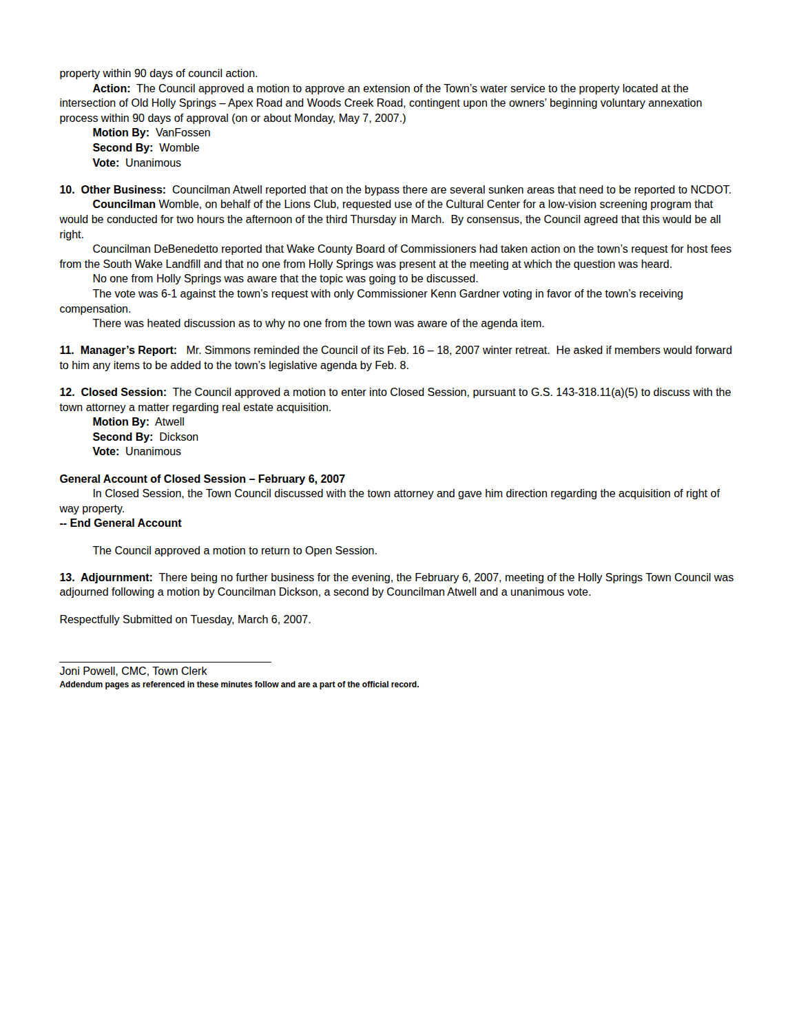property within 90 days of council action.
Action: The Council approved a motion to approve an extension of the Town’s water service to the property located at the intersection of Old Holly Springs – Apex Road and Woods Creek Road, contingent upon the owners’ beginning voluntary annexation process within 90 days of approval (on or about Monday, May 7, 2007.)
Motion By: VanFossen
Second By: Womble
Vote: Unanimous
10. Other Business: Councilman Atwell reported that on the bypass there are several sunken areas that need to be reported to NCDOT.
Councilman Womble, on behalf of the Lions Club, requested use of the Cultural Center for a low-vision screening program that would be conducted for two hours the afternoon of the third Thursday in March. By consensus, the Council agreed that this would be all right.
Councilman DeBenedetto reported that Wake County Board of Commissioners had taken action on the town’s request for host fees from the South Wake Landfill and that no one from Holly Springs was present at the meeting at which the question was heard.
No one from Holly Springs was aware that the topic was going to be discussed.
The vote was 6-1 against the town’s request with only Commissioner Kenn Gardner voting in favor of the town’s receiving compensation.
There was heated discussion as to why no one from the town was aware of the agenda item.
11. Manager’s Report: Mr. Simmons reminded the Council of its Feb. 16 – 18, 2007 winter retreat. He asked if members would forward to him any items to be added to the town’s legislative agenda by Feb. 8.
12. Closed Session: The Council approved a motion to enter into Closed Session, pursuant to G.S. 143-318.11(a)(5) to discuss with the town attorney a matter regarding real estate acquisition.
Motion By: Atwell
Second By: Dickson
Vote: Unanimous
General Account of Closed Session – February 6, 2007
In Closed Session, the Town Council discussed with the town attorney and gave him direction regarding the acquisition of right of way property.
-- End General Account
The Council approved a motion to return to Open Session.
13. Adjournment: There being no further business for the evening, the February 6, 2007, meeting of the Holly Springs Town Council was adjourned following a motion by Councilman Dickson, a second by Councilman Atwell and a unanimous vote.
Respectfully Submitted on Tuesday, March 6, 2007.
Joni Powell, CMC, Town Clerk
Addendum pages as referenced in these minutes follow and are a part of the official record.